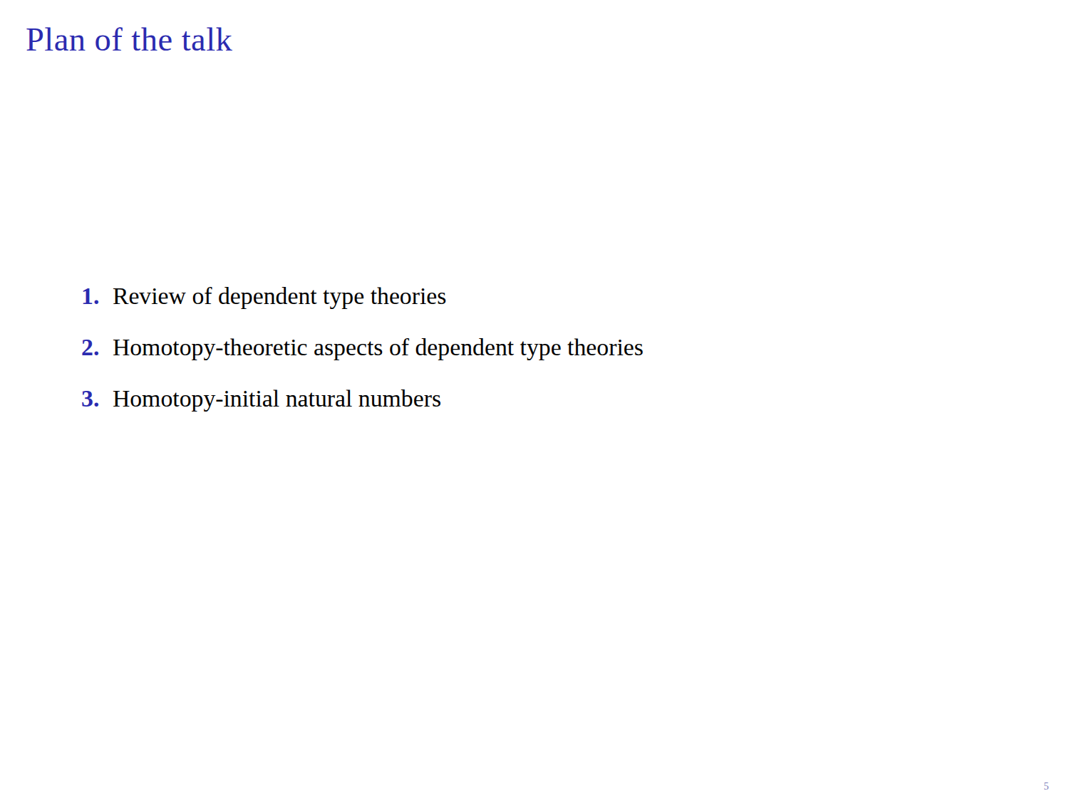Plan of the talk
1. Review of dependent type theories
2. Homotopy-theoretic aspects of dependent type theories
3. Homotopy-initial natural numbers
5